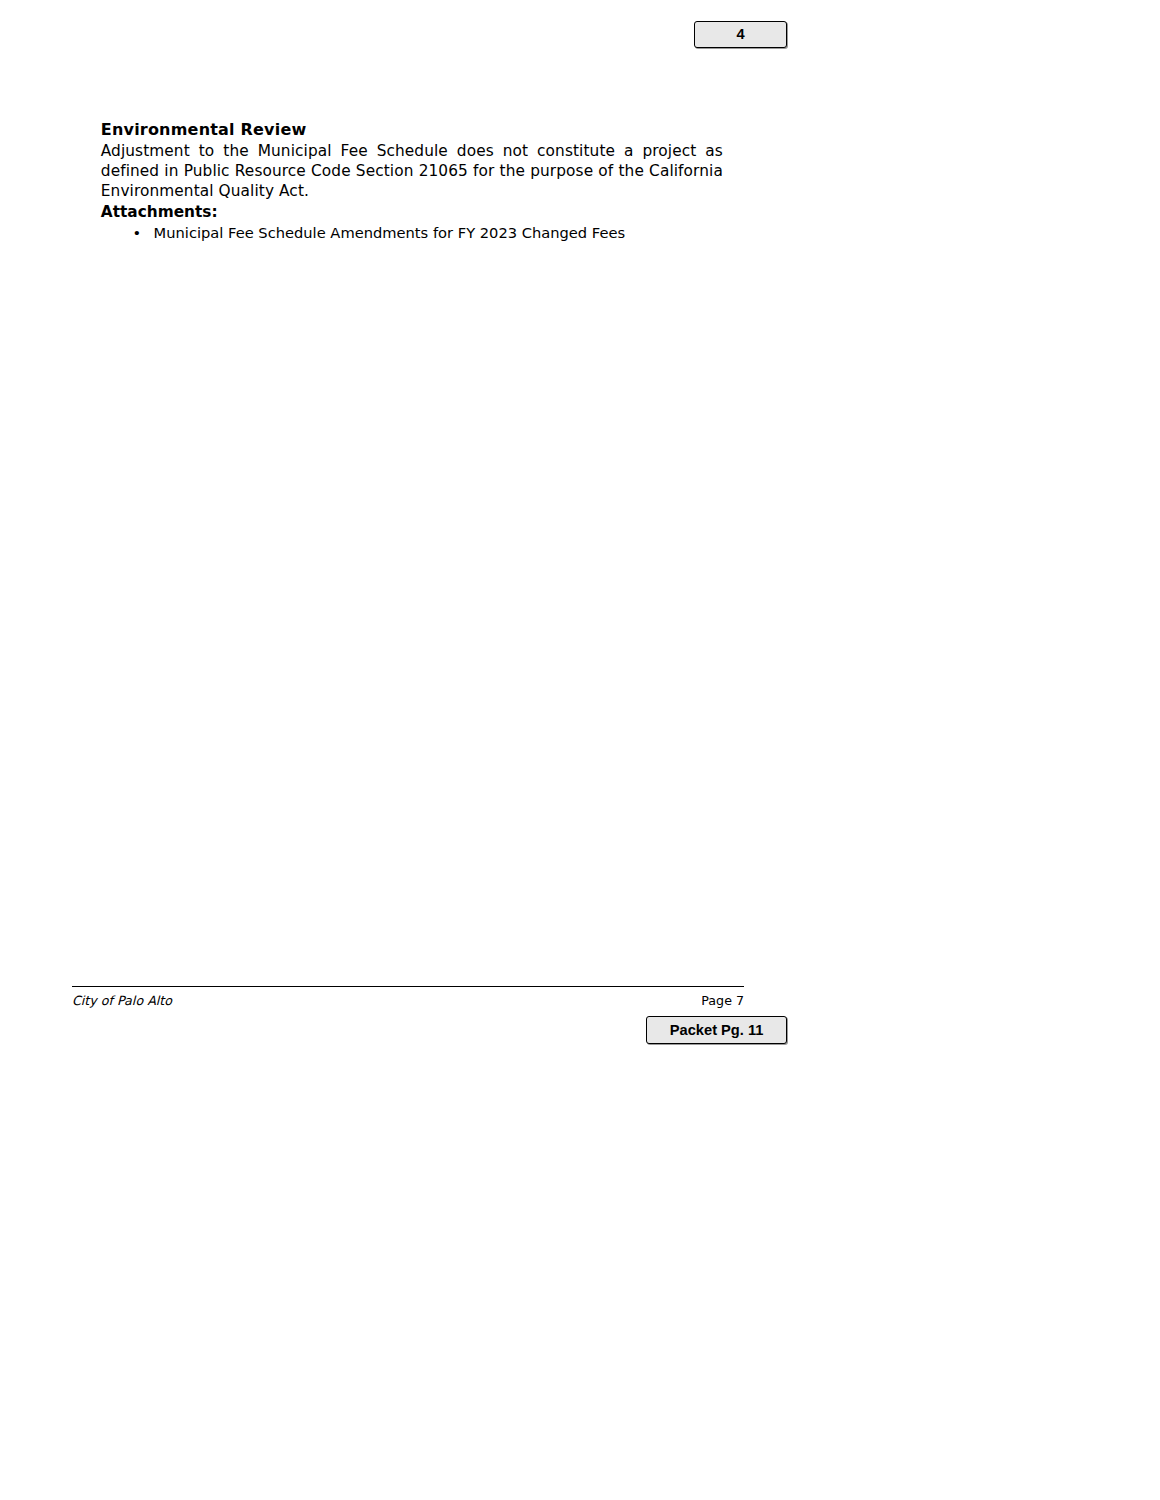4
Environmental Review
Adjustment to the Municipal Fee Schedule does not constitute a project as defined in Public Resource Code Section 21065 for the purpose of the California Environmental Quality Act.
Attachments:
Municipal Fee Schedule Amendments for FY 2023 Changed Fees
City of Palo Alto Page 7
Packet Pg. 11